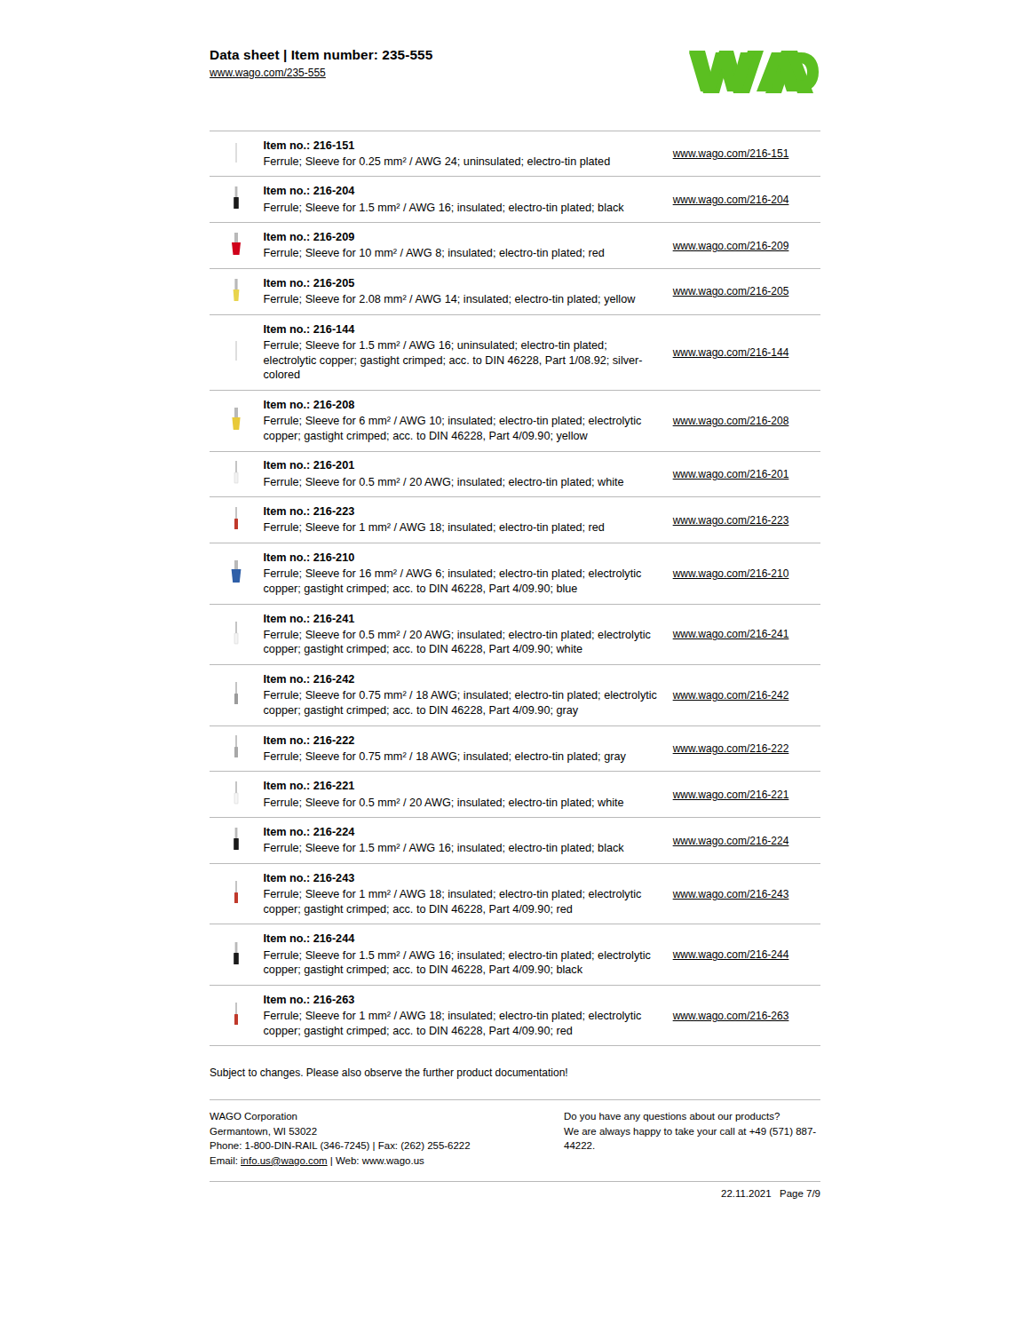Data sheet | Item number: 235-555
www.wago.com/235-555
WAGO
| | Item no.: 216-151 Ferrule; Sleeve for 0.25 mm² / AWG 24; uninsulated; electro-tin plated | www.wago.com/216-151 |
| | Item no.: 216-204 Ferrule; Sleeve for 1.5 mm² / AWG 16; insulated; electro-tin plated; black | www.wago.com/216-204 |
| | Item no.: 216-209 Ferrule; Sleeve for 10 mm² / AWG 8; insulated; electro-tin plated; red | www.wago.com/216-209 |
| | Item no.: 216-205 Ferrule; Sleeve for 2.08 mm² / AWG 14; insulated; electro-tin plated; yellow | www.wago.com/216-205 |
| | Item no.: 216-144 Ferrule; Sleeve for 1.5 mm² / AWG 16; uninsulated; electro-tin plated; electrolytic copper; gastight crimped; acc. to DIN 46228, Part 1/08.92; silver-colored | www.wago.com/216-144 |
| | Item no.: 216-208 Ferrule; Sleeve for 6 mm² / AWG 10; insulated; electro-tin plated; electrolytic copper; gastight crimped; acc. to DIN 46228, Part 4/09.90; yellow | www.wago.com/216-208 |
| | Item no.: 216-201 Ferrule; Sleeve for 0.5 mm² / 20 AWG; insulated; electro-tin plated; white | www.wago.com/216-201 |
| | Item no.: 216-223 Ferrule; Sleeve for 1 mm² / AWG 18; insulated; electro-tin plated; red | www.wago.com/216-223 |
| | Item no.: 216-210 Ferrule; Sleeve for 16 mm² / AWG 6; insulated; electro-tin plated; electrolytic copper; gastight crimped; acc. to DIN 46228, Part 4/09.90; blue | www.wago.com/216-210 |
| | Item no.: 216-241 Ferrule; Sleeve for 0.5 mm² / 20 AWG; insulated; electro-tin plated; electrolytic copper; gastight crimped; acc. to DIN 46228, Part 4/09.90; white | www.wago.com/216-241 |
| | Item no.: 216-242 Ferrule; Sleeve for 0.75 mm² / 18 AWG; insulated; electro-tin plated; electrolytic copper; gastight crimped; acc. to DIN 46228, Part 4/09.90; gray | www.wago.com/216-242 |
| | Item no.: 216-222 Ferrule; Sleeve for 0.75 mm² / 18 AWG; insulated; electro-tin plated; gray | www.wago.com/216-222 |
| | Item no.: 216-221 Ferrule; Sleeve for 0.5 mm² / 20 AWG; insulated; electro-tin plated; white | www.wago.com/216-221 |
| | Item no.: 216-224 Ferrule; Sleeve for 1.5 mm² / AWG 16; insulated; electro-tin plated; black | www.wago.com/216-224 |
| | Item no.: 216-243 Ferrule; Sleeve for 1 mm² / AWG 18; insulated; electro-tin plated; electrolytic copper; gastight crimped; acc. to DIN 46228, Part 4/09.90; red | www.wago.com/216-243 |
| | Item no.: 216-244 Ferrule; Sleeve for 1.5 mm² / AWG 16; insulated; electro-tin plated; electrolytic copper; gastight crimped; acc. to DIN 46228, Part 4/09.90; black | www.wago.com/216-244 |
| | Item no.: 216-263 Ferrule; Sleeve for 1 mm² / AWG 18; insulated; electro-tin plated; electrolytic copper; gastight crimped; acc. to DIN 46228, Part 4/09.90; red | www.wago.com/216-263 |
Subject to changes. Please also observe the further product documentation!
WAGO Corporation
Germantown, WI 53022
Phone: 1-800-DIN-RAIL (346-7245) | Fax: (262) 255-6222
Email: info.us@wago.com | Web: www.wago.us
Do you have any questions about our products?
We are always happy to take your call at +49 (571) 887-44222.
22.11.2021 Page 7/9